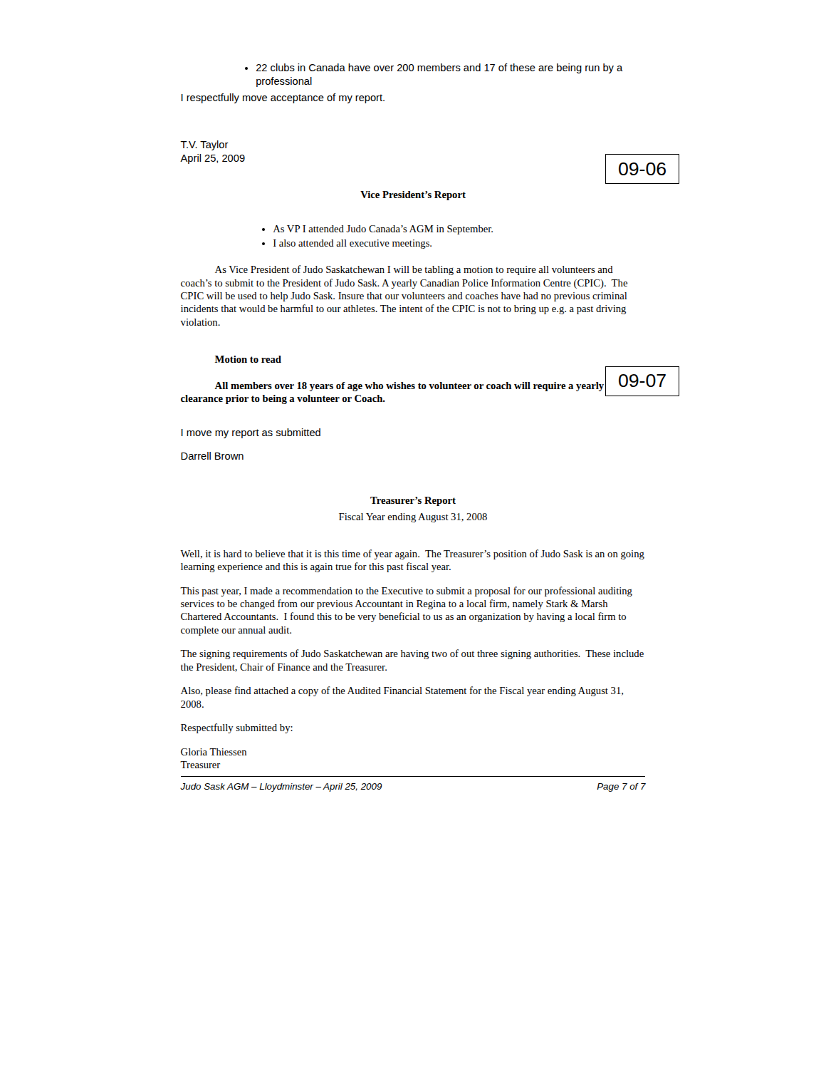09-06
09-07
22 clubs in Canada have over 200 members and 17 of these are being run by a professional
I respectfully move acceptance of my report.
T.V. Taylor
April 25, 2009
Vice President’s Report
As VP I attended Judo Canada’s AGM in September.
I also attended all executive meetings.
As Vice President of Judo Saskatchewan I will be tabling a motion to require all volunteers and coach’s to submit to the President of Judo Sask. A yearly Canadian Police Information Centre (CPIC). The CPIC will be used to help Judo Sask. Insure that our volunteers and coaches have had no previous criminal incidents that would be harmful to our athletes. The intent of the CPIC is not to bring up e.g. a past driving violation.
Motion to read
All members over 18 years of age who wishes to volunteer or coach will require a yearly CPIC clearance prior to being a volunteer or Coach.
I move my report as submitted
Darrell Brown
Treasurer’s Report
Fiscal Year ending August 31, 2008
Well, it is hard to believe that it is this time of year again. The Treasurer’s position of Judo Sask is an on going learning experience and this is again true for this past fiscal year.
This past year, I made a recommendation to the Executive to submit a proposal for our professional auditing services to be changed from our previous Accountant in Regina to a local firm, namely Stark & Marsh Chartered Accountants. I found this to be very beneficial to us as an organization by having a local firm to complete our annual audit.
The signing requirements of Judo Saskatchewan are having two of out three signing authorities. These include the President, Chair of Finance and the Treasurer.
Also, please find attached a copy of the Audited Financial Statement for the Fiscal year ending August 31, 2008.
Respectfully submitted by:
Gloria Thiessen
Treasurer
Judo Sask AGM – Lloydminster – April 25, 2009 Page 7 of 7